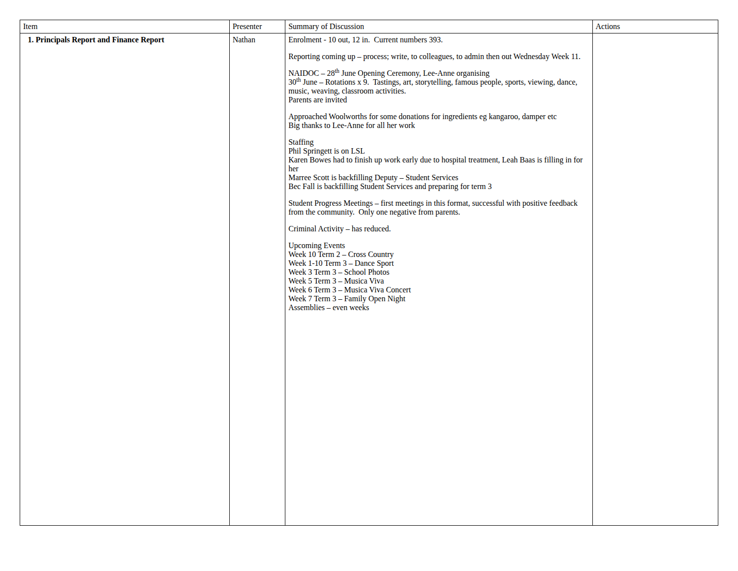| Item | Presenter | Summary of Discussion | Actions |
| --- | --- | --- | --- |
| Principals Report and Finance Report | Nathan | Enrolment - 10 out, 12 in. Current numbers 393. Reporting coming up – process; write, to colleagues, to admin then out Wednesday Week 11. NAIDOC – 28 th June Opening Ceremony, Lee-Anne organising 30 th June – Rotations x 9. Tastings, art, storytelling, famous people, sports, viewing, dance, music, weaving, classroom activities. Parents are invited Approached Woolworths for some donations for ingredients eg kangaroo, damper etc Big thanks to Lee-Anne for all her work Staffing Phil Springett is on LSL Karen Bowes had to finish up work early due to hospital treatment, Leah Baas is filling in for her Marree Scott is backfilling Deputy – Student Services Bec Fall is backfilling Student Services and preparing for term 3 Student Progress Meetings – first meetings in this format, successful with positive feedback from the community. Only one negative from parents. Criminal Activity – has reduced. Upcoming Events Week 10 Term 2 – Cross Country Week 1-10 Term 3 – Dance Sport Week 3 Term 3 – School Photos Week 5 Term 3 – Musica Viva Week 6 Term 3 – Musica Viva Concert Week 7 Term 3 – Family Open Night Assemblies – even weeks | |